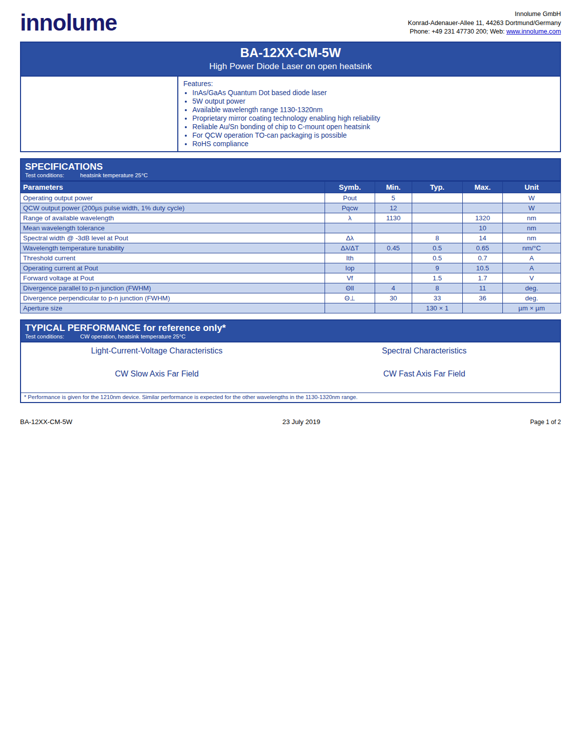innolume
Innolume GmbH
Konrad-Adenauer-Allee 11, 44263 Dortmund/Germany
Phone: +49 231 47730 200; Web: www.innolume.com
BA-12XX-CM-5W
High Power Diode Laser on open heatsink
Features:
InAs/GaAs Quantum Dot based diode laser
5W output power
Available wavelength range 1130-1320nm
Proprietary mirror coating technology enabling high reliability
Reliable Au/Sn bonding of chip to C-mount open heatsink
For QCW operation TO-can packaging is possible
RoHS compliance
SPECIFICATIONS
Test conditions: heatsink temperature 25°C
| Parameters | Symb. | Min. | Typ. | Max. | Unit |
| --- | --- | --- | --- | --- | --- |
| Operating output power | Pout | 5 | | | W |
| QCW output power (200µs pulse width, 1% duty cycle) | Pqcw | 12 | | | W |
| Range of available wavelength | λ | 1130 | | 1320 | nm |
| Mean wavelength tolerance | | | | 10 | nm |
| Spectral width @ -3dB level at Pout | Δλ | | 8 | 14 | nm |
| Wavelength temperature tunability | Δλ/ΔT | 0.45 | 0.5 | 0.65 | nm/°C |
| Threshold current | Ith | | 0.5 | 0.7 | A |
| Operating current at Pout | Iop | | 9 | 10.5 | A |
| Forward voltage at Pout | Vf | | 1.5 | 1.7 | V |
| Divergence parallel to p-n junction (FWHM) | Θll | 4 | 8 | 11 | deg. |
| Divergence perpendicular to p-n junction (FWHM) | Θ⊥ | 30 | 33 | 36 | deg. |
| Aperture size | | | 130 × 1 | | µm × µm |
TYPICAL PERFORMANCE for reference only*
Test conditions: CW operation, heatsink temperature 25°C
Light-Current-Voltage Characteristics
Spectral Characteristics
CW Slow Axis Far Field
CW Fast Axis Far Field
* Performance is given for the 1210nm device. Similar performance is expected for the other wavelengths in the 1130-1320nm range.
BA-12XX-CM-5W
23 July 2019
Page 1 of 2